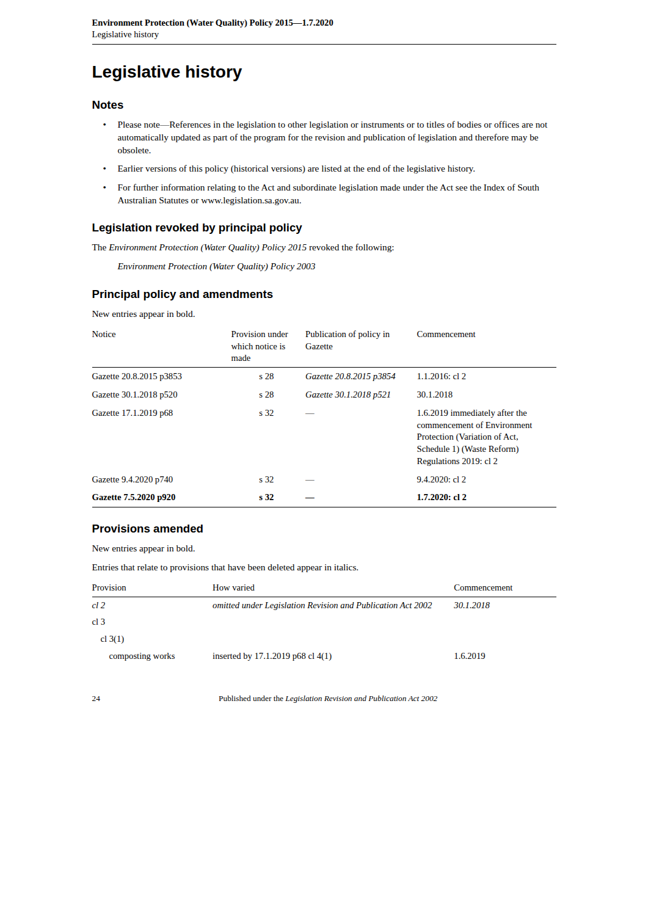Environment Protection (Water Quality) Policy 2015—1.7.2020
Legislative history
Legislative history
Notes
Please note—References in the legislation to other legislation or instruments or to titles of bodies or offices are not automatically updated as part of the program for the revision and publication of legislation and therefore may be obsolete.
Earlier versions of this policy (historical versions) are listed at the end of the legislative history.
For further information relating to the Act and subordinate legislation made under the Act see the Index of South Australian Statutes or www.legislation.sa.gov.au.
Legislation revoked by principal policy
The Environment Protection (Water Quality) Policy 2015 revoked the following:
Environment Protection (Water Quality) Policy 2003
Principal policy and amendments
New entries appear in bold.
| Notice | Provision under which notice is made | Publication of policy in Gazette | Commencement |
| --- | --- | --- | --- |
| Gazette 20.8.2015 p3853 | s 28 | Gazette 20.8.2015 p3854 | 1.1.2016: cl 2 |
| Gazette 30.1.2018 p520 | s 28 | Gazette 30.1.2018 p521 | 30.1.2018 |
| Gazette 17.1.2019 p68 | s 32 | — | 1.6.2019 immediately after the commencement of Environment Protection (Variation of Act, Schedule 1) (Waste Reform) Regulations 2019: cl 2 |
| Gazette 9.4.2020 p740 | s 32 | — | 9.4.2020: cl 2 |
| Gazette 7.5.2020 p920 | s 32 | — | 1.7.2020: cl 2 |
Provisions amended
New entries appear in bold.
Entries that relate to provisions that have been deleted appear in italics.
| Provision | How varied | Commencement |
| --- | --- | --- |
| cl 2 | omitted under Legislation Revision and Publication Act 2002 | 30.1.2018 |
| cl 3 | | |
| cl 3(1) | | |
| composting works | inserted by 17.1.2019 p68 cl 4(1) | 1.6.2019 |
24 Published under the Legislation Revision and Publication Act 2002